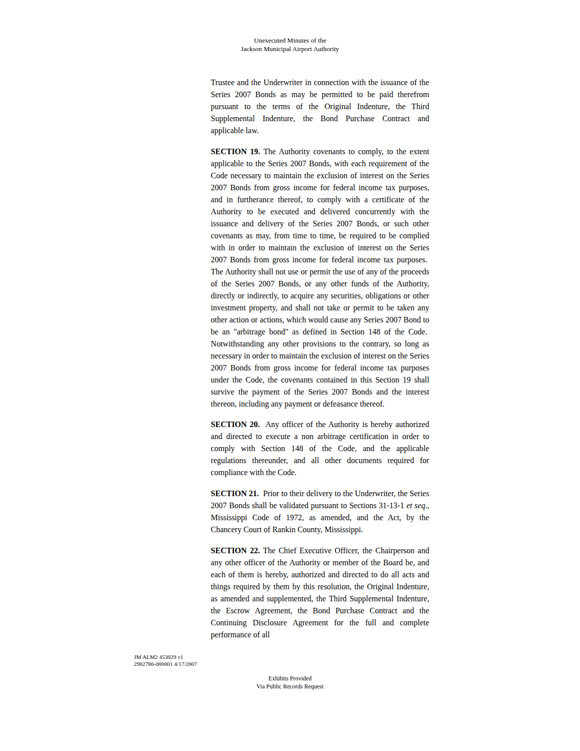Unexecuted Minutes of the
Jackson Municipal Airport Authority
Trustee and the Underwriter in connection with the issuance of the Series 2007 Bonds as may be permitted to be paid therefrom pursuant to the terms of the Original Indenture, the Third Supplemental Indenture, the Bond Purchase Contract and applicable law.
SECTION 19. The Authority covenants to comply, to the extent applicable to the Series 2007 Bonds, with each requirement of the Code necessary to maintain the exclusion of interest on the Series 2007 Bonds from gross income for federal income tax purposes, and in furtherance thereof, to comply with a certificate of the Authority to be executed and delivered concurrently with the issuance and delivery of the Series 2007 Bonds, or such other covenants as may, from time to time, be required to be complied with in order to maintain the exclusion of interest on the Series 2007 Bonds from gross income for federal income tax purposes. The Authority shall not use or permit the use of any of the proceeds of the Series 2007 Bonds, or any other funds of the Authority, directly or indirectly, to acquire any securities, obligations or other investment property, and shall not take or permit to be taken any other action or actions, which would cause any Series 2007 Bond to be an "arbitrage bond" as defined in Section 148 of the Code. Notwithstanding any other provisions to the contrary, so long as necessary in order to maintain the exclusion of interest on the Series 2007 Bonds from gross income for federal income tax purposes under the Code, the covenants contained in this Section 19 shall survive the payment of the Series 2007 Bonds and the interest thereon, including any payment or defeasance thereof.
SECTION 20. Any officer of the Authority is hereby authorized and directed to execute a non arbitrage certification in order to comply with Section 148 of the Code, and the applicable regulations thereunder, and all other documents required for compliance with the Code.
SECTION 21. Prior to their delivery to the Underwriter, the Series 2007 Bonds shall be validated pursuant to Sections 31-13-1 et seq., Mississippi Code of 1972, as amended, and the Act, by the Chancery Court of Rankin County, Mississippi.
SECTION 22. The Chief Executive Officer, the Chairperson and any other officer of the Authority or member of the Board be, and each of them is hereby, authorized and directed to do all acts and things required by them by this resolution, the Original Indenture, as amended and supplemented, the Third Supplemental Indenture, the Escrow Agreement, the Bond Purchase Contract and the Continuing Disclosure Agreement for the full and complete performance of all
JM ALM2 453029 v1
2902786-000001 4/17/2007
Exhibits Provided
Via Public Records Request